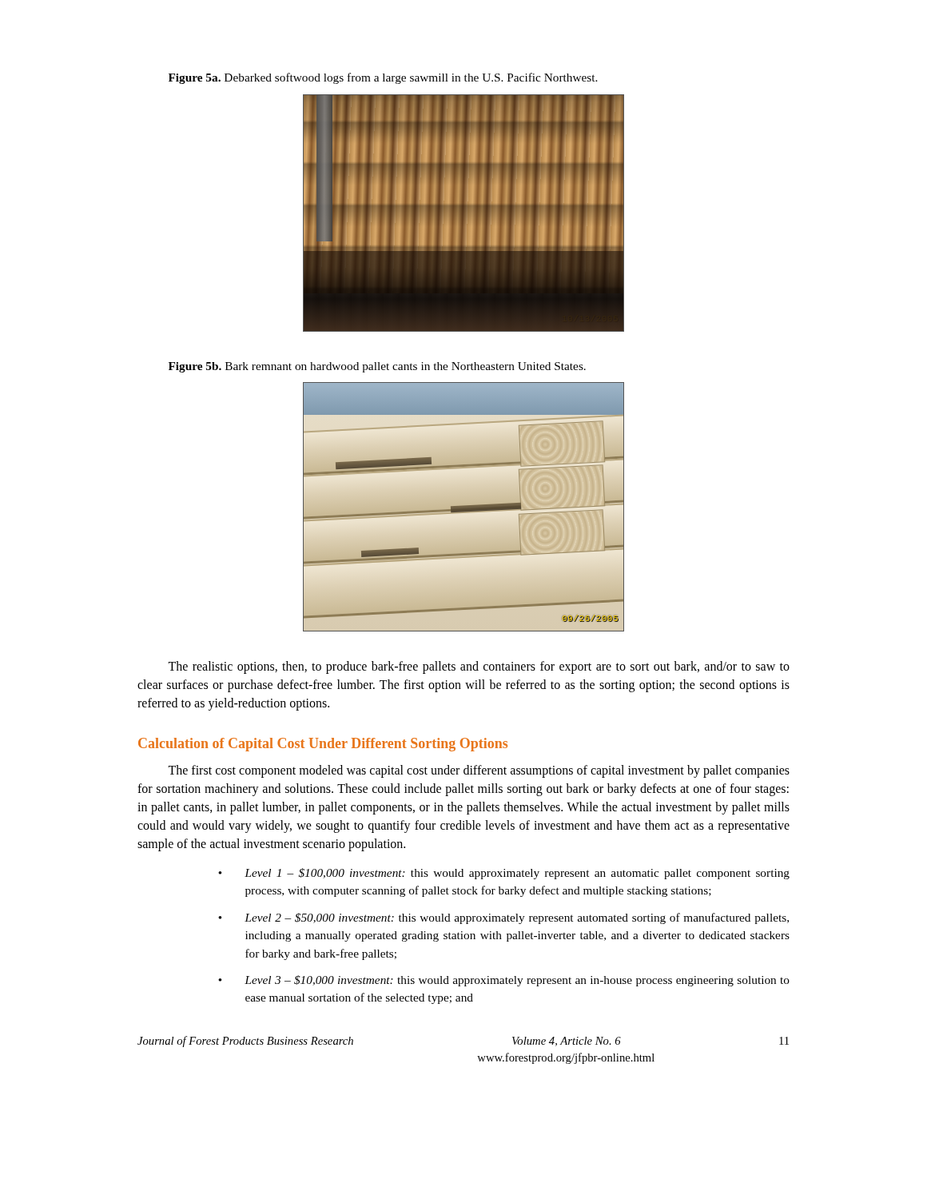Figure 5a. Debarked softwood logs from a large sawmill in the U.S. Pacific Northwest.
10/13/2005
Figure 5b. Bark remnant on hardwood pallet cants in the Northeastern United States.
09/26/2005
The realistic options, then, to produce bark-free pallets and containers for export are to sort out bark, and/or to saw to clear surfaces or purchase defect-free lumber. The first option will be referred to as the sorting option; the second options is referred to as yield-reduction options.
Calculation of Capital Cost Under Different Sorting Options
The first cost component modeled was capital cost under different assumptions of capital investment by pallet companies for sortation machinery and solutions. These could include pallet mills sorting out bark or barky defects at one of four stages: in pallet cants, in pallet lumber, in pallet components, or in the pallets themselves. While the actual investment by pallet mills could and would vary widely, we sought to quantify four credible levels of investment and have them act as a representative sample of the actual investment scenario population.
Level 1 – $100,000 investment: this would approximately represent an automatic pallet component sorting process, with computer scanning of pallet stock for barky defect and multiple stacking stations;
Level 2 – $50,000 investment: this would approximately represent automated sorting of manufactured pallets, including a manually operated grading station with pallet-inverter table, and a diverter to dedicated stackers for barky and bark-free pallets;
Level 3 – $10,000 investment: this would approximately represent an in-house process engineering solution to ease manual sortation of the selected type; and
Journal of Forest Products Business Research
Volume 4, Article No. 6
www.forestprod.org/jfpbr-online.html
11